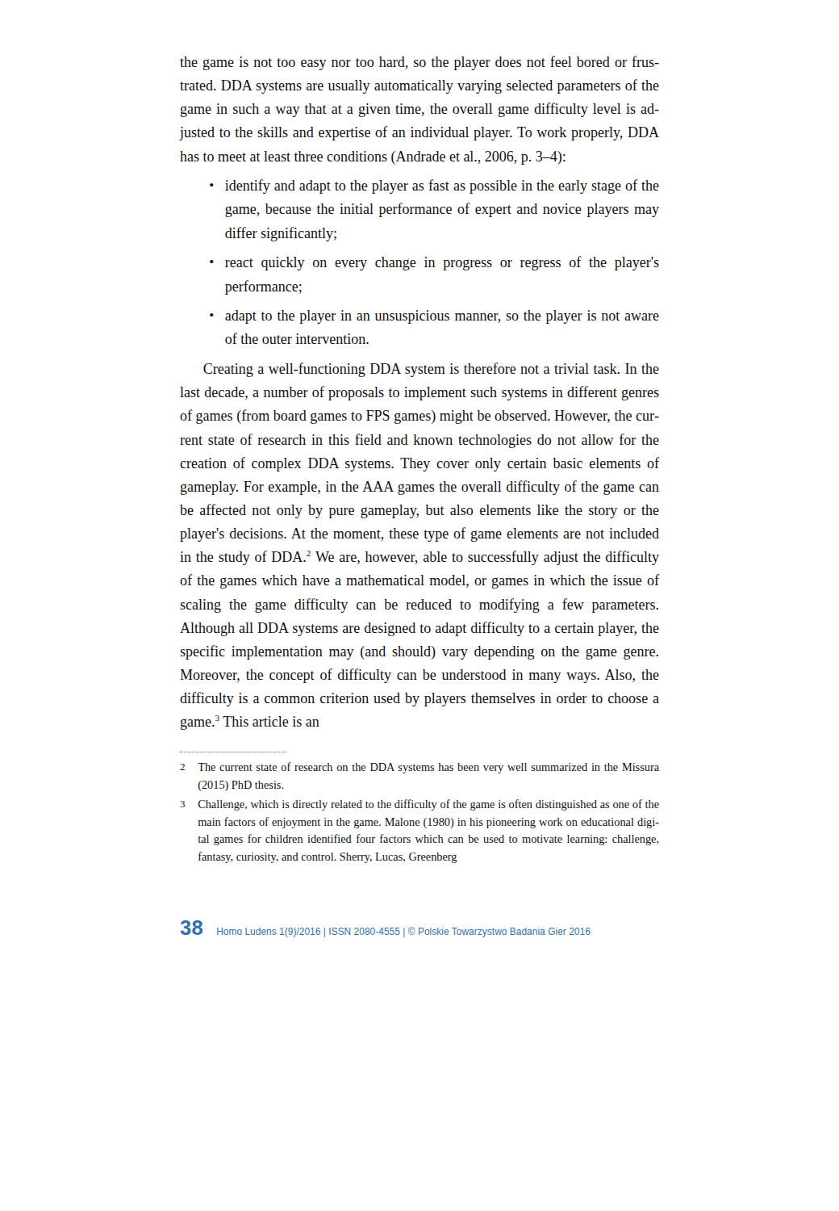the game is not too easy nor too hard, so the player does not feel bored or frustrated. DDA systems are usually automatically varying selected parameters of the game in such a way that at a given time, the overall game difficulty level is adjusted to the skills and expertise of an individual player. To work properly, DDA has to meet at least three conditions (Andrade et al., 2006, p. 3–4):
identify and adapt to the player as fast as possible in the early stage of the game, because the initial performance of expert and novice players may differ significantly;
react quickly on every change in progress or regress of the player's performance;
adapt to the player in an unsuspicious manner, so the player is not aware of the outer intervention.
Creating a well-functioning DDA system is therefore not a trivial task. In the last decade, a number of proposals to implement such systems in different genres of games (from board games to FPS games) might be observed. However, the current state of research in this field and known technologies do not allow for the creation of complex DDA systems. They cover only certain basic elements of gameplay. For example, in the AAA games the overall difficulty of the game can be affected not only by pure gameplay, but also elements like the story or the player's decisions. At the moment, these type of game elements are not included in the study of DDA.2 We are, however, able to successfully adjust the difficulty of the games which have a mathematical model, or games in which the issue of scaling the game difficulty can be reduced to modifying a few parameters. Although all DDA systems are designed to adapt difficulty to a certain player, the specific implementation may (and should) vary depending on the game genre. Moreover, the concept of difficulty can be understood in many ways. Also, the difficulty is a common criterion used by players themselves in order to choose a game.3 This article is an
2 The current state of research on the DDA systems has been very well summarized in the Missura (2015) PhD thesis.
3 Challenge, which is directly related to the difficulty of the game is often distinguished as one of the main factors of enjoyment in the game. Malone (1980) in his pioneering work on educational digital games for children identified four factors which can be used to motivate learning: challenge, fantasy, curiosity, and control. Sherry, Lucas, Greenberg
38 Homo Ludens 1(9)/2016 | ISSN 2080-4555 | © Polskie Towarzystwo Badania Gier 2016